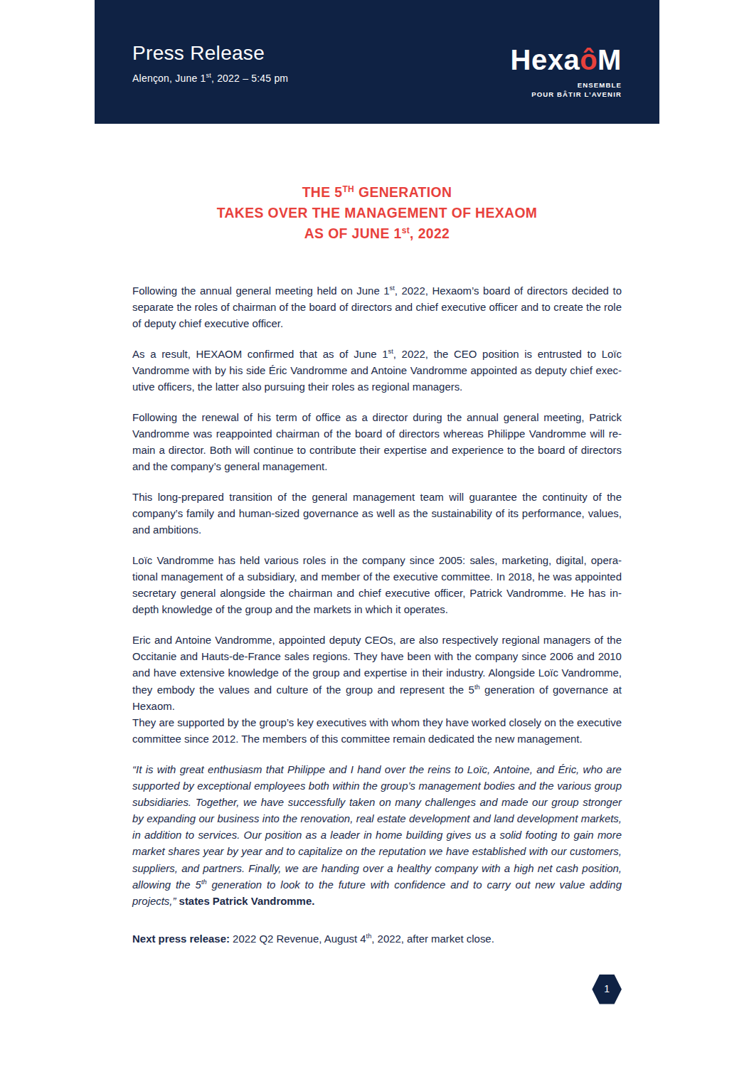Press Release
Alençon, June 1st, 2022 – 5:45 pm
Hexaô M
Ensemble
pour bâtir l’avenir
The 5th generation
takes over the management of Hexaom
as of June 1st, 2022
Following the annual general meeting held on June 1st, 2022, Hexaom’s board of directors decided to separate the roles of chairman of the board of directors and chief executive officer and to create the role of deputy chief executive officer.
As a result, HEXAOM confirmed that as of June 1st, 2022, the CEO position is entrusted to Loïc Vandromme with by his side Éric Vandromme and Antoine Vandromme appointed as deputy chief executive officers, the latter also pursuing their roles as regional managers.
Following the renewal of his term of office as a director during the annual general meeting, Patrick Vandromme was reappointed chairman of the board of directors whereas Philippe Vandromme will remain a director. Both will continue to contribute their expertise and experience to the board of directors and the company’s general management.
This long-prepared transition of the general management team will guarantee the continuity of the company’s family and human-sized governance as well as the sustainability of its performance, values, and ambitions.
Loïc Vandromme has held various roles in the company since 2005: sales, marketing, digital, operational management of a subsidiary, and member of the executive committee. In 2018, he was appointed secretary general alongside the chairman and chief executive officer, Patrick Vandromme. He has in-depth knowledge of the group and the markets in which it operates.
Eric and Antoine Vandromme, appointed deputy CEOs, are also respectively regional managers of the Occitanie and Hauts-de-France sales regions. They have been with the company since 2006 and 2010 and have extensive knowledge of the group and expertise in their industry. Alongside Loïc Vandromme, they embody the values and culture of the group and represent the 5th generation of governance at Hexaom.
They are supported by the group’s key executives with whom they have worked closely on the executive committee since 2012. The members of this committee remain dedicated the new management.
“It is with great enthusiasm that Philippe and I hand over the reins to Loïc, Antoine, and Éric, who are supported by exceptional employees both within the group’s management bodies and the various group subsidiaries. Together, we have successfully taken on many challenges and made our group stronger by expanding our business into the renovation, real estate development and land development markets, in addition to services. Our position as a leader in home building gives us a solid footing to gain more market shares year by year and to capitalize on the reputation we have established with our customers, suppliers, and partners. Finally, we are handing over a healthy company with a high net cash position, allowing the 5th generation to look to the future with confidence and to carry out new value adding projects,” states Patrick Vandromme.
Next press release: 2022 Q2 Revenue, August 4th, 2022, after market close.
1